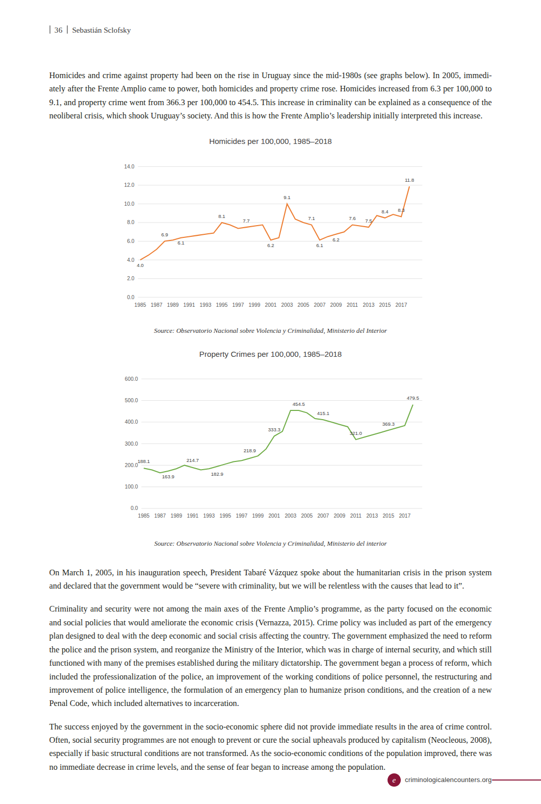36 Sebastián Sclofsky
Homicides and crime against property had been on the rise in Uruguay since the mid-1980s (see graphs below). In 2005, immediately after the Frente Amplio came to power, both homicides and property crime rose. Homicides increased from 6.3 per 100,000 to 9.1, and property crime went from 366.3 per 100,000 to 454.5. This increase in criminality can be explained as a consequence of the neoliberal crisis, which shook Uruguay’s society. And this is how the Frente Amplio’s leadership initially interpreted this increase.
Homicides per 100,000, 1985–2018
14.0 12.0 10.0 8.0 6.0 4.0 2.0 0.0 4.0 6.9 6.1 8.1 7.7 6.2 9.1 6.1 6.2 7.6 7.5 8.4 8.3 11.8 7.1 1985 1987 1989 1991 1993 1995 1997 1999 2001 2003 2005 2007 2009 2011 2013 2015 2017
Source: Observatorio Nacional sobre Violencia y Criminalidad, Ministerio del Interior
Property Crimes per 100,000, 1985–2018
600.0 500.0 400.0 300.0 200.0 100.0 0.0 188.1 163.9 214.7 182.9 218.9 333.3 454.5 415.1 321.0 369.3 479.5 1985 1987 1989 1991 1993 1995 1997 1999 2001 2003 2005 2007 2009 2011 2013 2015 2017
Source: Observatorio Nacional sobre Violencia y Criminalidad, Ministerio del interior
On March 1, 2005, in his inauguration speech, President Tabaré Vázquez spoke about the humanitarian crisis in the prison system and declared that the government would be “severe with criminality, but we will be relentless with the causes that lead to it”.
Criminality and security were not among the main axes of the Frente Amplio’s programme, as the party focused on the economic and social policies that would ameliorate the economic crisis (Vernazza, 2015). Crime policy was included as part of the emergency plan designed to deal with the deep economic and social crisis affecting the country. The government emphasized the need to reform the police and the prison system, and reorganize the Ministry of the Interior, which was in charge of internal security, and which still functioned with many of the premises established during the military dictatorship. The government began a process of reform, which included the professionalization of the police, an improvement of the working conditions of police personnel, the restructuring and improvement of police intelligence, the formulation of an emergency plan to humanize prison conditions, and the creation of a new Penal Code, which included alternatives to incarceration.
The success enjoyed by the government in the socio-economic sphere did not provide immediate results in the area of crime control. Often, social security programmes are not enough to prevent or cure the social upheavals produced by capitalism (Neocleous, 2008), especially if basic structural conditions are not transformed. As the socio-economic conditions of the population improved, there was no immediate decrease in crime levels, and the sense of fear began to increase among the population.
e criminologicalencounters.org